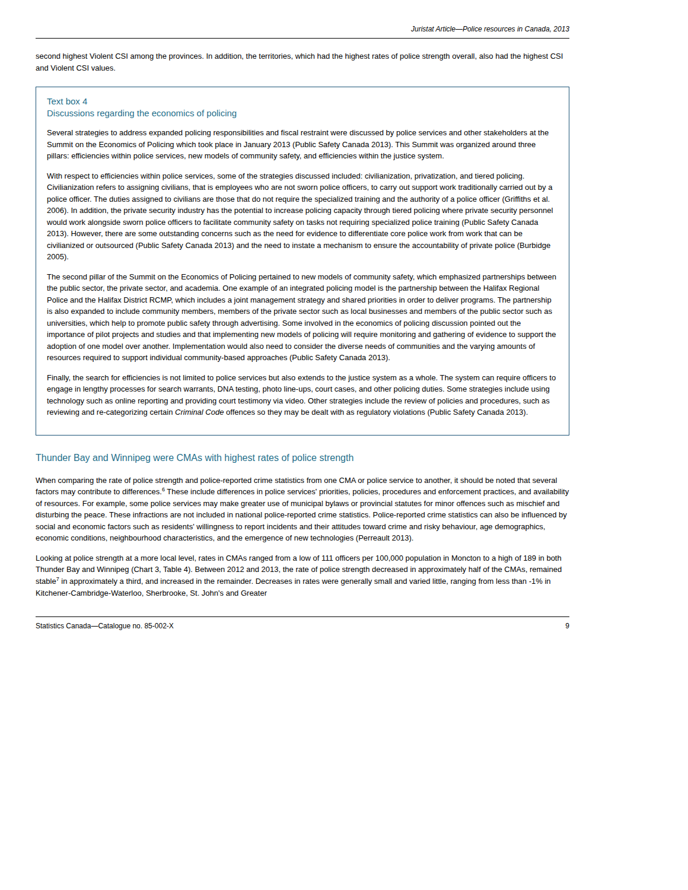Juristat Article—Police resources in Canada, 2013
second highest Violent CSI among the provinces. In addition, the territories, which had the highest rates of police strength overall, also had the highest CSI and Violent CSI values.
Text box 4 Discussions regarding the economics of policing
Several strategies to address expanded policing responsibilities and fiscal restraint were discussed by police services and other stakeholders at the Summit on the Economics of Policing which took place in January 2013 (Public Safety Canada 2013). This Summit was organized around three pillars: efficiencies within police services, new models of community safety, and efficiencies within the justice system.
With respect to efficiencies within police services, some of the strategies discussed included: civilianization, privatization, and tiered policing. Civilianization refers to assigning civilians, that is employees who are not sworn police officers, to carry out support work traditionally carried out by a police officer. The duties assigned to civilians are those that do not require the specialized training and the authority of a police officer (Griffiths et al. 2006). In addition, the private security industry has the potential to increase policing capacity through tiered policing where private security personnel would work alongside sworn police officers to facilitate community safety on tasks not requiring specialized police training (Public Safety Canada 2013). However, there are some outstanding concerns such as the need for evidence to differentiate core police work from work that can be civilianized or outsourced (Public Safety Canada 2013) and the need to instate a mechanism to ensure the accountability of private police (Burbidge 2005).
The second pillar of the Summit on the Economics of Policing pertained to new models of community safety, which emphasized partnerships between the public sector, the private sector, and academia. One example of an integrated policing model is the partnership between the Halifax Regional Police and the Halifax District RCMP, which includes a joint management strategy and shared priorities in order to deliver programs. The partnership is also expanded to include community members, members of the private sector such as local businesses and members of the public sector such as universities, which help to promote public safety through advertising. Some involved in the economics of policing discussion pointed out the importance of pilot projects and studies and that implementing new models of policing will require monitoring and gathering of evidence to support the adoption of one model over another. Implementation would also need to consider the diverse needs of communities and the varying amounts of resources required to support individual community-based approaches (Public Safety Canada 2013).
Finally, the search for efficiencies is not limited to police services but also extends to the justice system as a whole. The system can require officers to engage in lengthy processes for search warrants, DNA testing, photo line-ups, court cases, and other policing duties. Some strategies include using technology such as online reporting and providing court testimony via video. Other strategies include the review of policies and procedures, such as reviewing and re-categorizing certain Criminal Code offences so they may be dealt with as regulatory violations (Public Safety Canada 2013).
Thunder Bay and Winnipeg were CMAs with highest rates of police strength
When comparing the rate of police strength and police-reported crime statistics from one CMA or police service to another, it should be noted that several factors may contribute to differences.6 These include differences in police services' priorities, policies, procedures and enforcement practices, and availability of resources. For example, some police services may make greater use of municipal bylaws or provincial statutes for minor offences such as mischief and disturbing the peace. These infractions are not included in national police-reported crime statistics. Police-reported crime statistics can also be influenced by social and economic factors such as residents' willingness to report incidents and their attitudes toward crime and risky behaviour, age demographics, economic conditions, neighbourhood characteristics, and the emergence of new technologies (Perreault 2013).
Looking at police strength at a more local level, rates in CMAs ranged from a low of 111 officers per 100,000 population in Moncton to a high of 189 in both Thunder Bay and Winnipeg (Chart 3, Table 4). Between 2012 and 2013, the rate of police strength decreased in approximately half of the CMAs, remained stable7 in approximately a third, and increased in the remainder. Decreases in rates were generally small and varied little, ranging from less than -1% in Kitchener-Cambridge-Waterloo, Sherbrooke, St. John's and Greater
Statistics Canada—Catalogue no. 85-002-X 9